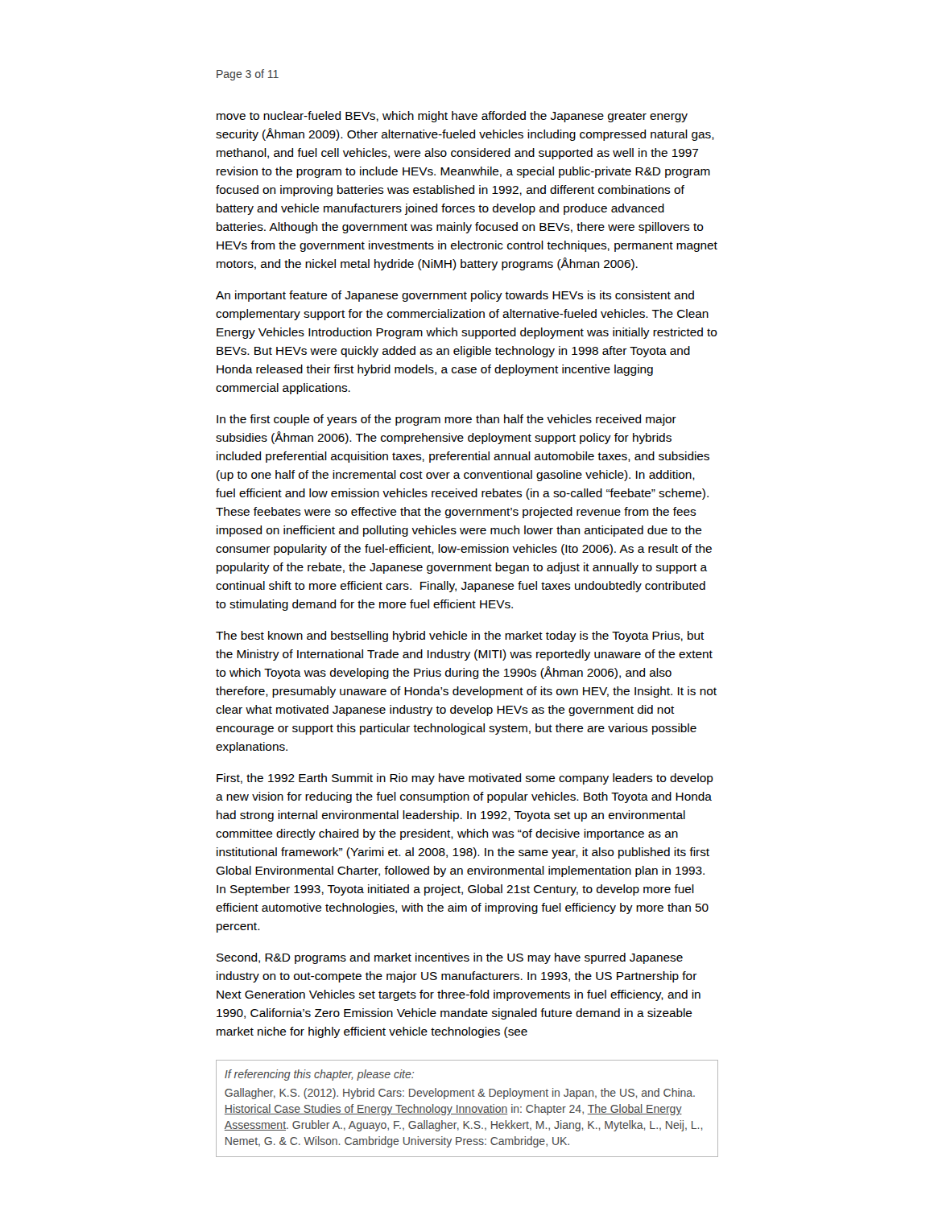Page 3 of 11
move to nuclear-fueled BEVs, which might have afforded the Japanese greater energy security (Åhman 2009). Other alternative-fueled vehicles including compressed natural gas, methanol, and fuel cell vehicles, were also considered and supported as well in the 1997 revision to the program to include HEVs. Meanwhile, a special public-private R&D program focused on improving batteries was established in 1992, and different combinations of battery and vehicle manufacturers joined forces to develop and produce advanced batteries. Although the government was mainly focused on BEVs, there were spillovers to HEVs from the government investments in electronic control techniques, permanent magnet motors, and the nickel metal hydride (NiMH) battery programs (Åhman 2006).
An important feature of Japanese government policy towards HEVs is its consistent and complementary support for the commercialization of alternative-fueled vehicles. The Clean Energy Vehicles Introduction Program which supported deployment was initially restricted to BEVs. But HEVs were quickly added as an eligible technology in 1998 after Toyota and Honda released their first hybrid models, a case of deployment incentive lagging commercial applications.
In the first couple of years of the program more than half the vehicles received major subsidies (Åhman 2006). The comprehensive deployment support policy for hybrids included preferential acquisition taxes, preferential annual automobile taxes, and subsidies (up to one half of the incremental cost over a conventional gasoline vehicle). In addition, fuel efficient and low emission vehicles received rebates (in a so-called “feebate” scheme). These feebates were so effective that the government’s projected revenue from the fees imposed on inefficient and polluting vehicles were much lower than anticipated due to the consumer popularity of the fuel-efficient, low-emission vehicles (Ito 2006). As a result of the popularity of the rebate, the Japanese government began to adjust it annually to support a continual shift to more efficient cars. Finally, Japanese fuel taxes undoubtedly contributed to stimulating demand for the more fuel efficient HEVs.
The best known and bestselling hybrid vehicle in the market today is the Toyota Prius, but the Ministry of International Trade and Industry (MITI) was reportedly unaware of the extent to which Toyota was developing the Prius during the 1990s (Åhman 2006), and also therefore, presumably unaware of Honda’s development of its own HEV, the Insight. It is not clear what motivated Japanese industry to develop HEVs as the government did not encourage or support this particular technological system, but there are various possible explanations.
First, the 1992 Earth Summit in Rio may have motivated some company leaders to develop a new vision for reducing the fuel consumption of popular vehicles. Both Toyota and Honda had strong internal environmental leadership. In 1992, Toyota set up an environmental committee directly chaired by the president, which was “of decisive importance as an institutional framework” (Yarimi et. al 2008, 198). In the same year, it also published its first Global Environmental Charter, followed by an environmental implementation plan in 1993. In September 1993, Toyota initiated a project, Global 21st Century, to develop more fuel efficient automotive technologies, with the aim of improving fuel efficiency by more than 50 percent.
Second, R&D programs and market incentives in the US may have spurred Japanese industry on to out-compete the major US manufacturers. In 1993, the US Partnership for Next Generation Vehicles set targets for three-fold improvements in fuel efficiency, and in 1990, California’s Zero Emission Vehicle mandate signaled future demand in a sizeable market niche for highly efficient vehicle technologies (see
If referencing this chapter, please cite:
Gallagher, K.S. (2012). Hybrid Cars: Development & Deployment in Japan, the US, and China. Historical Case Studies of Energy Technology Innovation in: Chapter 24, The Global Energy Assessment. Grubler A., Aguayo, F., Gallagher, K.S., Hekkert, M., Jiang, K., Mytelka, L., Neij, L., Nemet, G. & C. Wilson. Cambridge University Press: Cambridge, UK.